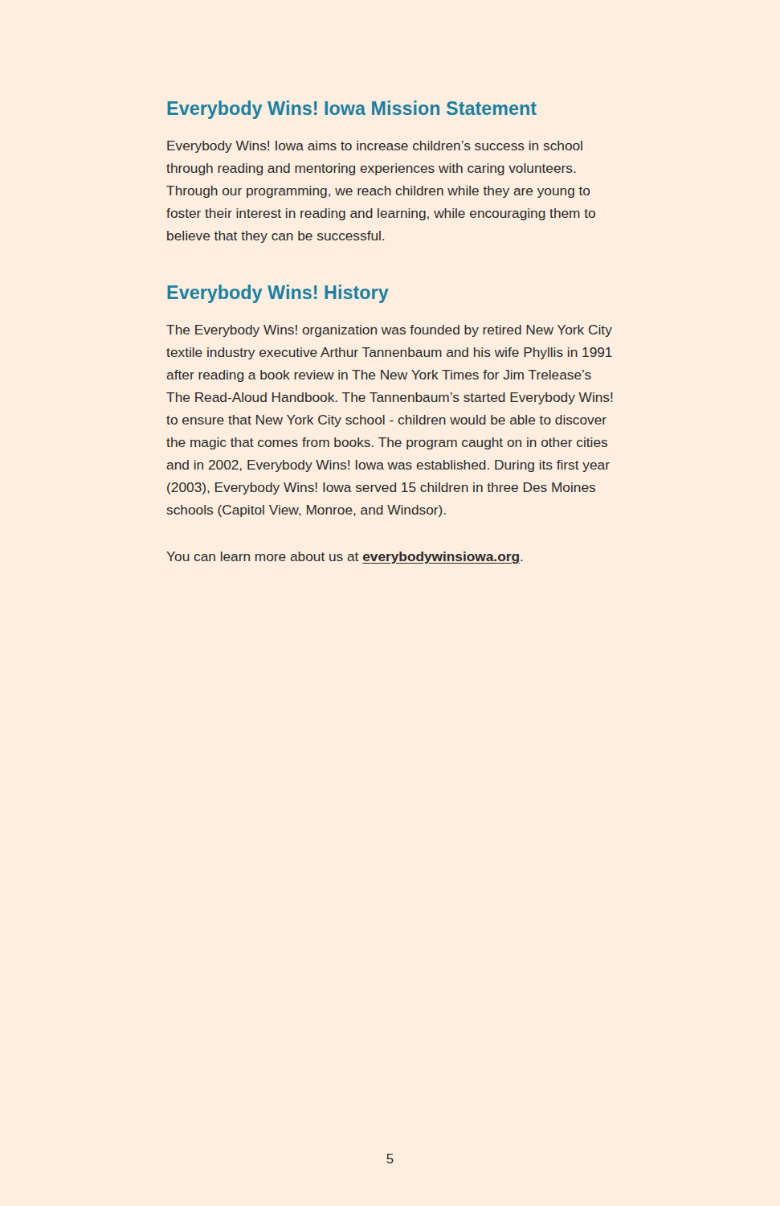Everybody Wins! Iowa Mission Statement
Everybody Wins! Iowa aims to increase children’s success in school through reading and mentoring experiences with caring volunteers. Through our programming, we reach children while they are young to foster their interest in reading and learning, while encouraging them to believe that they can be successful.
Everybody Wins! History
The Everybody Wins! organization was founded by retired New York City textile industry executive Arthur Tannenbaum and his wife Phyllis in 1991 after reading a book review in The New York Times for Jim Trelease’s The Read-Aloud Handbook. The Tannenbaum’s started Everybody Wins! to ensure that New York City school - children would be able to discover the magic that comes from books. The program caught on in other cities and in 2002, Everybody Wins! Iowa was established. During its first year (2003), Everybody Wins! Iowa served 15 children in three Des Moines schools (Capitol View, Monroe, and Windsor).
You can learn more about us at everybodywinsiowa.org.
5